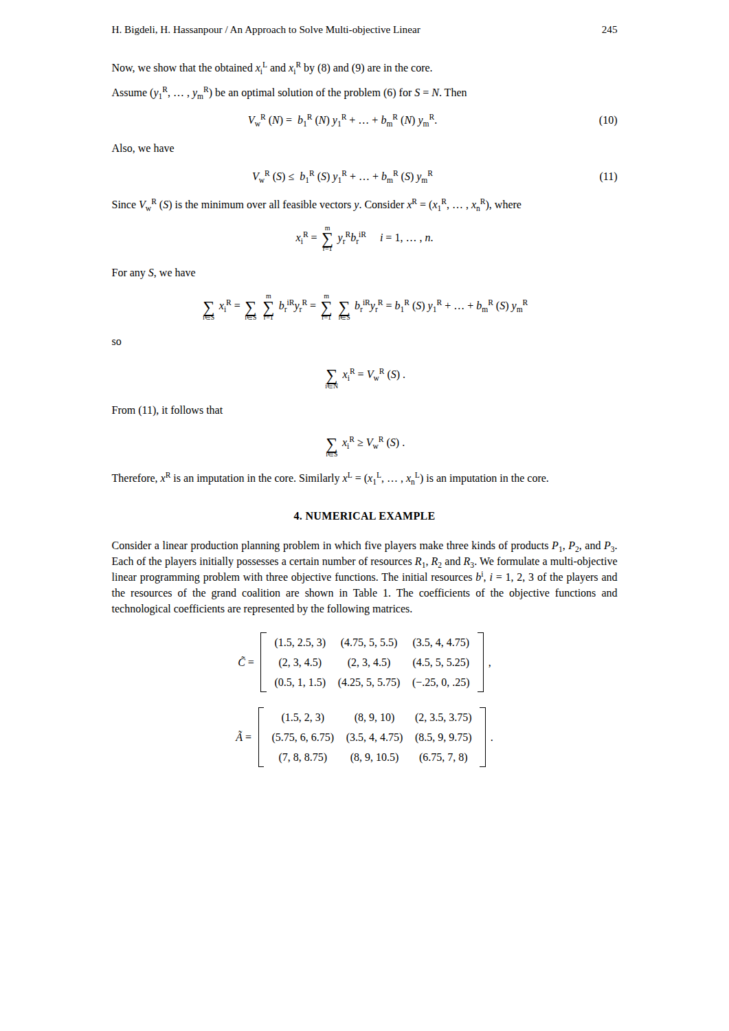H. Bigdeli, H. Hassanpour / An Approach to Solve Multi-objective Linear 245
Now, we show that the obtained xiL and xiR by (8) and (9) are in the core.
Assume (y1R, … , ymR) be an optimal solution of the problem (6) for S = N. Then
VwR (N) = b1R (N) y1R + … + bmR (N) ymR.
(10)
Also, we have
VwR (S) ≤ b1R (S) y1R + … + bmR (S) ymR
(11)
Since VwR (S) is the minimum over all feasible vectors y. Consider xR = (x1R, … , xnR), where
xiR = m∑r=1 yrRbriR i = 1, … , n.
For any S, we have
∑i∈S xiR = ∑i∈S m∑r=1 briRyrR = m∑r=1 ∑i∈S briRyrR = b1R (S) y1R + … + bmR (S) ymR
so
∑i∈N xiR = VwR (S) .
From (11), it follows that
∑i∈S xiR ≥ VwR (S) .
Therefore, xR is an imputation in the core. Similarly xL = (x1L, … , xnL) is an imputation in the core.
4. NUMERICAL EXAMPLE
Consider a linear production planning problem in which five players make three kinds of products P1, P2, and P3. Each of the players initially possesses a certain number of resources R1, R2 and R3. We formulate a multi-objective linear programming problem with three objective functions. The initial resources bi, i = 1, 2, 3 of the players and the resources of the grand coalition are shown in Table 1. The coefficients of the objective functions and technological coefficients are represented by the following matrices.
C̃ =
| (1.5, 2.5, 3) | (4.75, 5, 5.5) | (3.5, 4, 4.75) |
| (2, 3, 4.5) | (2, 3, 4.5) | (4.5, 5, 5.25) |
| (0.5, 1, 1.5) | (4.25, 5, 5.75) | (−.25, 0, .25) |
,
Ã =
| (1.5, 2, 3) | (8, 9, 10) | (2, 3.5, 3.75) |
| (5.75, 6, 6.75) | (3.5, 4, 4.75) | (8.5, 9, 9.75) |
| (7, 8, 8.75) | (8, 9, 10.5) | (6.75, 7, 8) |
.